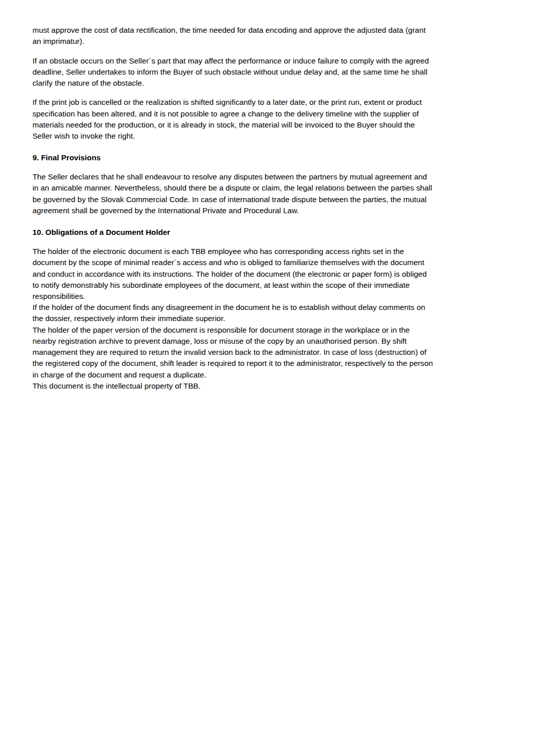must approve the cost of data rectification, the time needed for data encoding and approve the adjusted data (grant an imprimatur).
If an obstacle occurs on the Seller´s part that may affect the performance or induce failure to comply with the agreed deadline, Seller undertakes to inform the Buyer of such obstacle without undue delay and, at the same time he shall clarify the nature of the obstacle.
If the print job is cancelled or the realization is shifted significantly to a later date, or the print run, extent or product specification has been altered, and it is not possible to agree a change to the delivery timeline with the supplier of materials needed for the production, or it is already in stock, the material will be invoiced to the Buyer should the Seller wish to invoke the right.
9. Final Provisions
The Seller declares that he shall endeavour to resolve any disputes between the partners by mutual agreement and in an amicable manner. Nevertheless, should there be a dispute or claim, the legal relations between the parties shall be governed by the Slovak Commercial Code. In case of international trade dispute between the parties, the mutual agreement shall be governed by the International Private and Procedural Law.
10. Obligations of a Document Holder
The holder of the electronic document is each TBB employee who has corresponding access rights set in the document by the scope of minimal reader´s access and who is obliged to familiarize themselves with the document and conduct in accordance with its instructions. The holder of the document (the electronic or paper form) is obliged to notify demonstrably his subordinate employees of the document, at least within the scope of their immediate responsibilities.
If the holder of the document finds any disagreement in the document he is to establish without delay comments on the dossier, respectively inform their immediate superior.
The holder of the paper version of the document is responsible for document storage in the workplace or in the nearby registration archive to prevent damage, loss or misuse of the copy by an unauthorised person. By shift management they are required to return the invalid version back to the administrator. In case of loss (destruction) of the registered copy of the document, shift leader is required to report it to the administrator, respectively to the person in charge of the document and request a duplicate.
This document is the intellectual property of TBB.